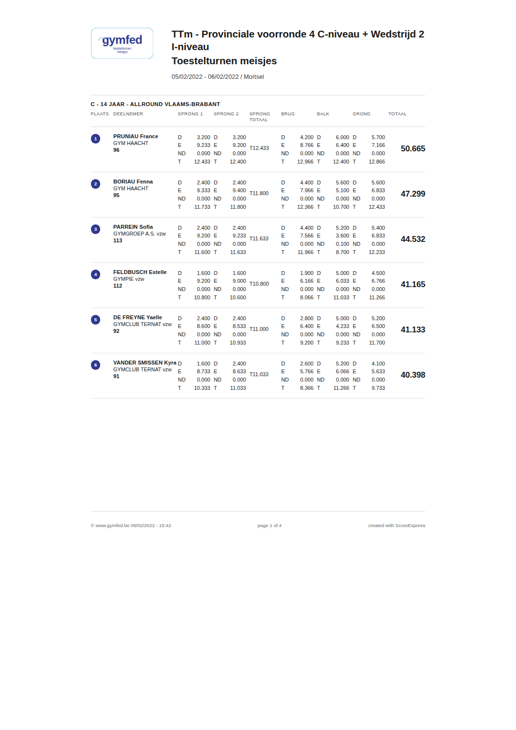gymfed toestelturnen meisjes
TTm - Provinciale voorronde 4 C-niveau + Wedstrijd 2 I-niveau
Toestelturnen meisjes
05/02/2022 - 06/02/2022 / Mortsel
C - 14 JAAR - ALLROUND VLAAMS-BRABANT
| PLAATS | DEELNEMER | SPRONG 1 | SPRONG 2 | SPRONG TOTAAL | BRUG | BALK | GROND | TOTAAL |
| --- | --- | --- | --- | --- | --- | --- | --- | --- |
| 1 | PRUNIAU France GYM HAACHT 96 | D 3.200 E 9.233 ND 0.000 T 12.433 | D 3.200 E 9.200 ND 0.000 T 12.400 | T12.433 | D 4.200 E 8.766 ND 0.000 T 12.966 | D 6.000 E 6.400 ND 0.000 T 12.400 | D 5.700 E 7.166 ND 0.000 T 12.866 | 50.665 |
| 2 | BORIAU Fenna GYM HAACHT 95 | D 2.400 E 9.333 ND 0.000 T 11.733 | D 2.400 E 9.400 ND 0.000 T 11.800 | T11.800 | D 4.400 E 7.966 ND 0.000 T 12.366 | D 5.600 E 5.100 ND 0.000 T 10.700 | D 5.600 E 6.833 ND 0.000 T 12.433 | 47.299 |
| 3 | PARREIN Sofia GYMGROEP A.S. vzw 113 | D 2.400 E 9.200 ND 0.000 T 11.600 | D 2.400 E 9.233 ND 0.000 T 11.633 | T11.633 | D 4.400 E 7.566 ND 0.000 T 11.966 | D 5.200 E 3.600 ND 0.100 T 8.700 | D 5.400 E 6.833 ND 0.000 T 12.233 | 44.532 |
| 4 | FELDBUSCH Estelle GYMPIE vzw 112 | D 1.600 E 9.200 ND 0.000 T 10.800 | D 1.600 E 9.000 ND 0.000 T 10.600 | T10.800 | D 1.900 E 6.166 ND 0.000 T 8.066 | D 5.000 E 6.033 ND 0.000 T 11.033 | D 4.500 E 6.766 ND 0.000 T 11.266 | 41.165 |
| 5 | DE FREYNE Yaelle GYMCLUB TERNAT vzw 92 | D 2.400 E 8.600 ND 0.000 T 11.000 | D 2.400 E 8.533 ND 0.000 T 10.933 | T11.000 | D 2.800 E 6.400 ND 0.000 T 9.200 | D 5.000 E 4.233 ND 0.000 T 9.233 | D 5.200 E 6.500 ND 0.000 T 11.700 | 41.133 |
| 6 | VANDER SMISSEN Kyra GYMCLUB TERNAT vzw 91 | D 1.600 E 8.733 ND 0.000 T 10.333 | D 2.400 E 8.633 ND 0.000 T 11.033 | T11.033 | D 2.600 E 5.766 ND 0.000 T 8.366 | D 5.200 E 6.066 ND 0.000 T 11.266 | D 4.100 E 5.633 ND 0.000 T 9.733 | 40.398 |
© www.gymfed.be 06/02/2022 - 15:42
page 1 of 4
created with ScoreExpress